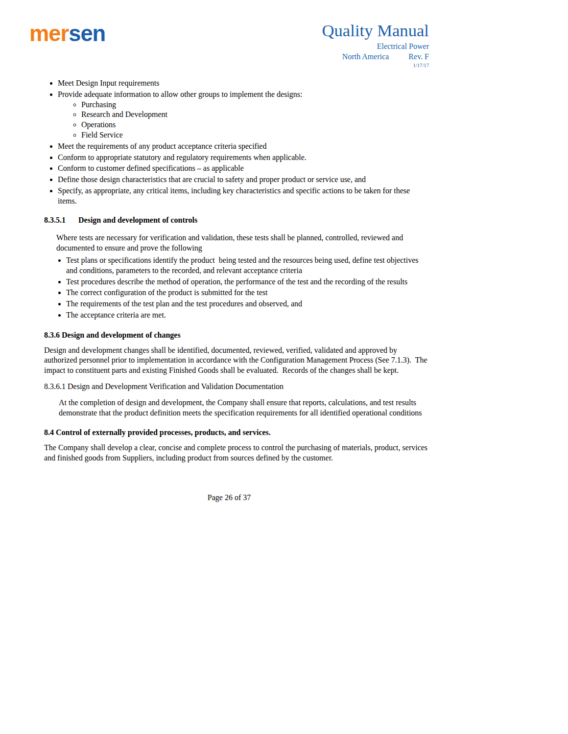mersen
Quality Manual
Electrical Power
North America Rev. F
1/17/17
Meet Design Input requirements
Provide adequate information to allow other groups to implement the designs:
Purchasing
Research and Development
Operations
Field Service
Meet the requirements of any product acceptance criteria specified
Conform to appropriate statutory and regulatory requirements when applicable.
Conform to customer defined specifications – as applicable
Define those design characteristics that are crucial to safety and proper product or service use, and
Specify, as appropriate, any critical items, including key characteristics and specific actions to be taken for these items.
8.3.5.1 Design and development of controls
Where tests are necessary for verification and validation, these tests shall be planned, controlled, reviewed and documented to ensure and prove the following
Test plans or specifications identify the product being tested and the resources being used, define test objectives and conditions, parameters to the recorded, and relevant acceptance criteria
Test procedures describe the method of operation, the performance of the test and the recording of the results
The correct configuration of the product is submitted for the test
The requirements of the test plan and the test procedures and observed, and
The acceptance criteria are met.
8.3.6 Design and development of changes
Design and development changes shall be identified, documented, reviewed, verified, validated and approved by authorized personnel prior to implementation in accordance with the Configuration Management Process (See 7.1.3). The impact to constituent parts and existing Finished Goods shall be evaluated. Records of the changes shall be kept.
8.3.6.1 Design and Development Verification and Validation Documentation
At the completion of design and development, the Company shall ensure that reports, calculations, and test results demonstrate that the product definition meets the specification requirements for all identified operational conditions
8.4 Control of externally provided processes, products, and services.
The Company shall develop a clear, concise and complete process to control the purchasing of materials, product, services and finished goods from Suppliers, including product from sources defined by the customer.
Page 26 of 37